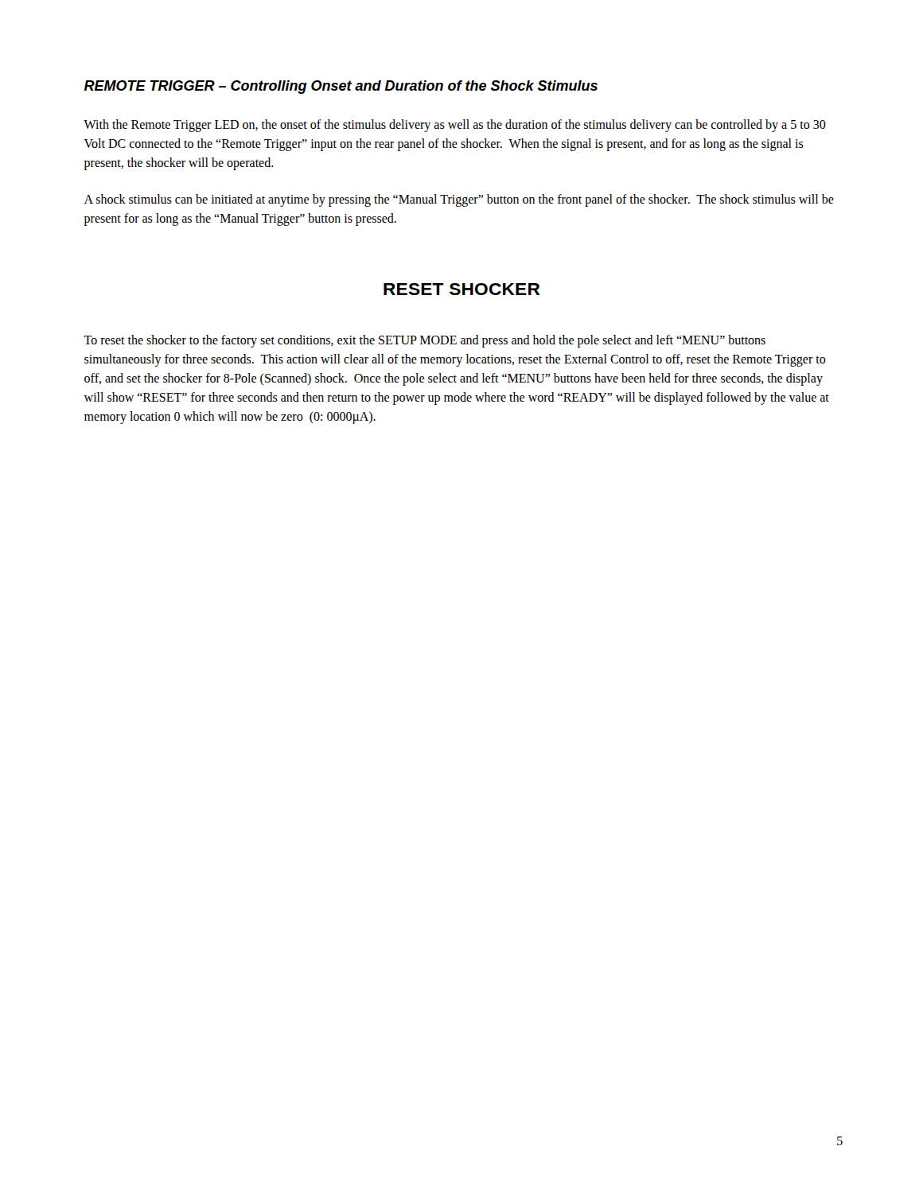REMOTE TRIGGER – Controlling Onset and Duration of the Shock Stimulus
With the Remote Trigger LED on, the onset of the stimulus delivery as well as the duration of the stimulus delivery can be controlled by a 5 to 30 Volt DC connected to the “Remote Trigger” input on the rear panel of the shocker. When the signal is present, and for as long as the signal is present, the shocker will be operated.
A shock stimulus can be initiated at anytime by pressing the “Manual Trigger” button on the front panel of the shocker. The shock stimulus will be present for as long as the “Manual Trigger” button is pressed.
RESET SHOCKER
To reset the shocker to the factory set conditions, exit the SETUP MODE and press and hold the pole select and left “MENU” buttons simultaneously for three seconds. This action will clear all of the memory locations, reset the External Control to off, reset the Remote Trigger to off, and set the shocker for 8-Pole (Scanned) shock. Once the pole select and left “MENU” buttons have been held for three seconds, the display will show “RESET” for three seconds and then return to the power up mode where the word “READY” will be displayed followed by the value at memory location 0 which will now be zero (0: 0000µA).
5